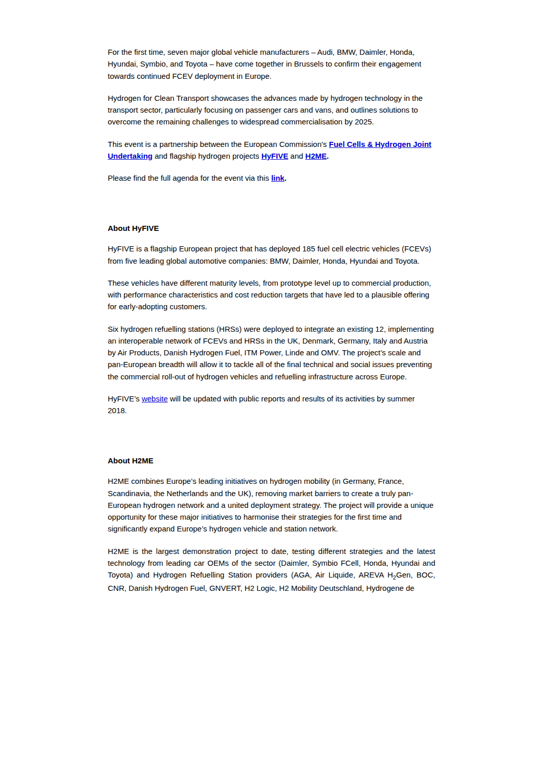For the first time, seven major global vehicle manufacturers – Audi, BMW, Daimler, Honda, Hyundai, Symbio, and Toyota – have come together in Brussels to confirm their engagement towards continued FCEV deployment in Europe.
Hydrogen for Clean Transport showcases the advances made by hydrogen technology in the transport sector, particularly focusing on passenger cars and vans, and outlines solutions to overcome the remaining challenges to widespread commercialisation by 2025.
This event is a partnership between the European Commission's Fuel Cells & Hydrogen Joint Undertaking and flagship hydrogen projects HyFIVE and H2ME.
Please find the full agenda for the event via this link.
About HyFIVE
HyFIVE is a flagship European project that has deployed 185 fuel cell electric vehicles (FCEVs) from five leading global automotive companies: BMW, Daimler, Honda, Hyundai and Toyota.
These vehicles have different maturity levels, from prototype level up to commercial production, with performance characteristics and cost reduction targets that have led to a plausible offering for early-adopting customers.
Six hydrogen refuelling stations (HRSs) were deployed to integrate an existing 12, implementing an interoperable network of FCEVs and HRSs in the UK, Denmark, Germany, Italy and Austria by Air Products, Danish Hydrogen Fuel, ITM Power, Linde and OMV. The project’s scale and pan-European breadth will allow it to tackle all of the final technical and social issues preventing the commercial roll-out of hydrogen vehicles and refuelling infrastructure across Europe.
HyFIVE’s website will be updated with public reports and results of its activities by summer 2018.
About H2ME
H2ME combines Europe’s leading initiatives on hydrogen mobility (in Germany, France, Scandinavia, the Netherlands and the UK), removing market barriers to create a truly pan-European hydrogen network and a united deployment strategy. The project will provide a unique opportunity for these major initiatives to harmonise their strategies for the first time and significantly expand Europe’s hydrogen vehicle and station network.
H2ME is the largest demonstration project to date, testing different strategies and the latest technology from leading car OEMs of the sector (Daimler, Symbio FCell, Honda, Hyundai and Toyota) and Hydrogen Refuelling Station providers (AGA, Air Liquide, AREVA H2Gen, BOC, CNR, Danish Hydrogen Fuel, GNVERT, H2 Logic, H2 Mobility Deutschland, Hydrogene de